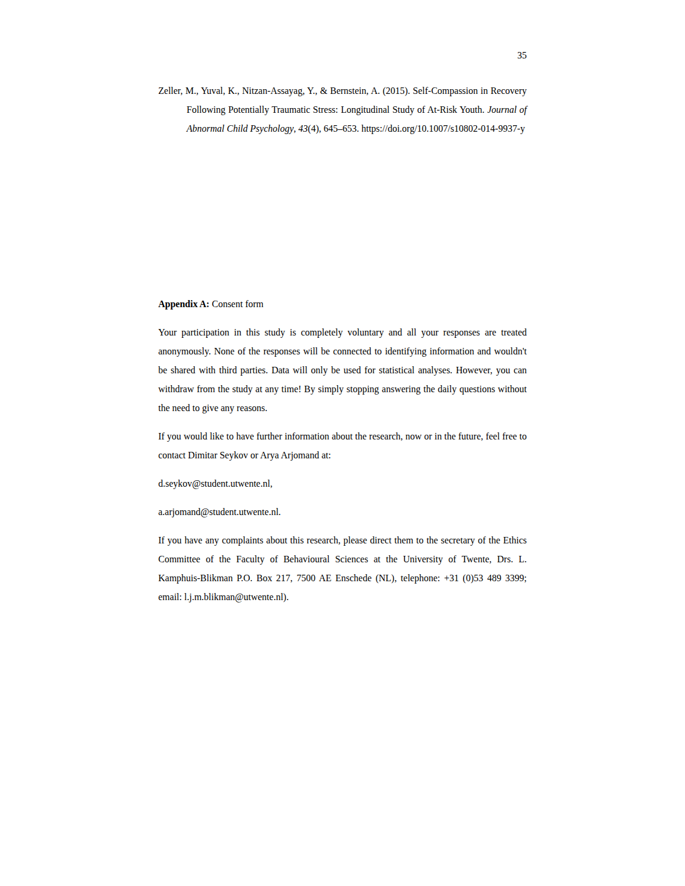35
Zeller, M., Yuval, K., Nitzan-Assayag, Y., & Bernstein, A. (2015). Self-Compassion in Recovery Following Potentially Traumatic Stress: Longitudinal Study of At-Risk Youth. Journal of Abnormal Child Psychology, 43(4), 645–653. https://doi.org/10.1007/s10802-014-9937-y
Appendix A: Consent form
Your participation in this study is completely voluntary and all your responses are treated anonymously. None of the responses will be connected to identifying information and wouldn't be shared with third parties. Data will only be used for statistical analyses. However, you can withdraw from the study at any time! By simply stopping answering the daily questions without the need to give any reasons.
If you would like to have further information about the research, now or in the future, feel free to contact Dimitar Seykov or Arya Arjomand at:
d.seykov@student.utwente.nl,
a.arjomand@student.utwente.nl.
If you have any complaints about this research, please direct them to the secretary of the Ethics Committee of the Faculty of Behavioural Sciences at the University of Twente, Drs. L. Kamphuis-Blikman P.O. Box 217, 7500 AE Enschede (NL), telephone: +31 (0)53 489 3399; email: l.j.m.blikman@utwente.nl).